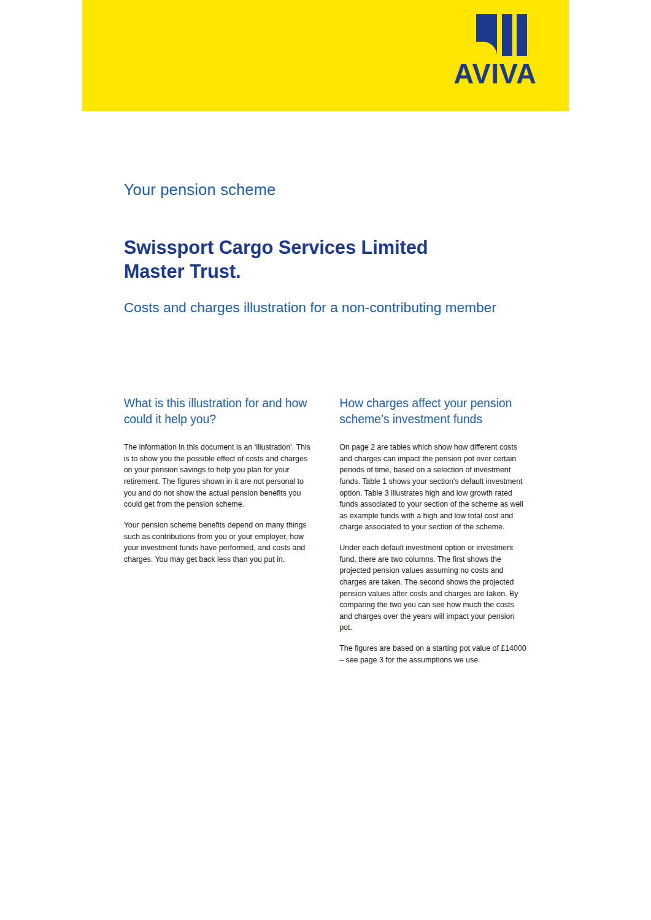AVIVA
Your pension scheme
Swissport Cargo Services Limited
Master Trust.
Costs and charges illustration for a non-contributing member
What is this illustration for and how could it help you?
The information in this document is an ‘illustration’. This is to show you the possible effect of costs and charges on your pension savings to help you plan for your retirement. The figures shown in it are not personal to you and do not show the actual pension benefits you could get from the pension scheme.
Your pension scheme benefits depend on many things such as contributions from you or your employer, how your investment funds have performed, and costs and charges. You may get back less than you put in.
How charges affect your pension scheme’s investment funds
On page 2 are tables which show how different costs and charges can impact the pension pot over certain periods of time, based on a selection of investment funds. Table 1 shows your section's default investment option. Table 3 illustrates high and low growth rated funds associated to your section of the scheme as well as example funds with a high and low total cost and charge associated to your section of the scheme.
Under each default investment option or investment fund, there are two columns. The first shows the projected pension values assuming no costs and charges are taken. The second shows the projected pension values after costs and charges are taken. By comparing the two you can see how much the costs and charges over the years will impact your pension pot.
The figures are based on a starting pot value of £14000 – see page 3 for the assumptions we use.